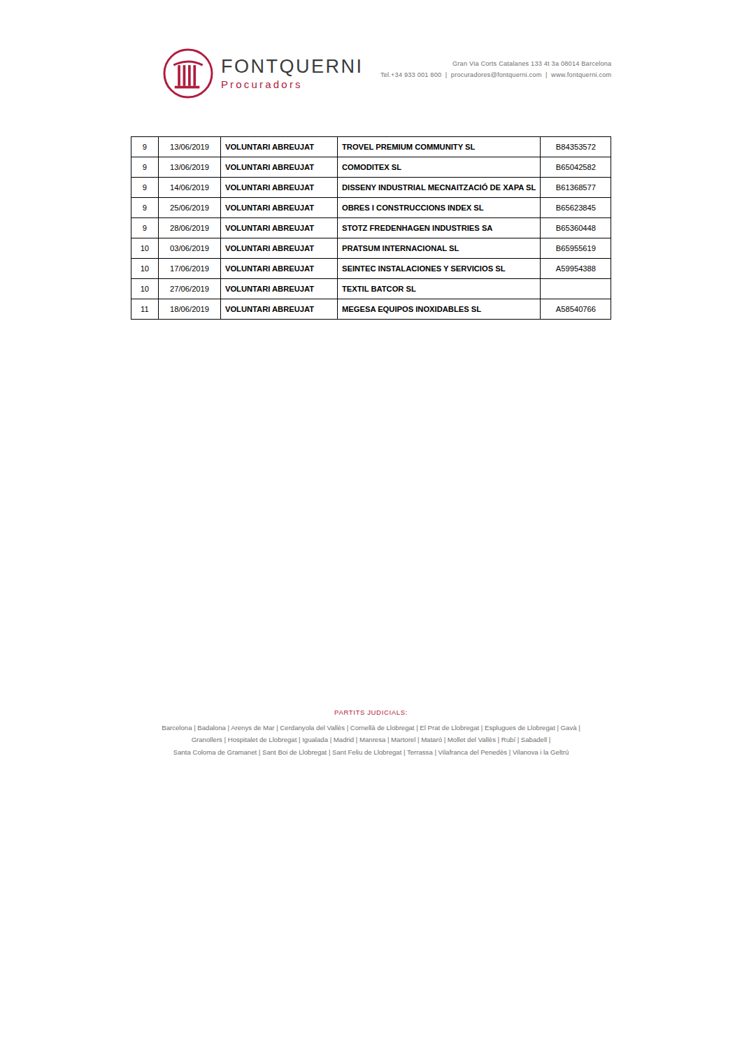FONTQUERNI
Procuradors
Gran Via Corts Catalanes 133 4t 3a 08014 Barcelona
Tel.+34 933 001 800 | procuradores@fontquerni.com | www.fontquerni.com
| 9 | 13/06/2019 | VOLUNTARI ABREUJAT | TROVEL PREMIUM COMMUNITY SL | B84353572 |
| 9 | 13/06/2019 | VOLUNTARI ABREUJAT | COMODITEX SL | B65042582 |
| 9 | 14/06/2019 | VOLUNTARI ABREUJAT | DISSENY INDUSTRIAL MECNAITZACIÓ DE XAPA SL | B61368577 |
| 9 | 25/06/2019 | VOLUNTARI ABREUJAT | OBRES I CONSTRUCCIONS INDEX SL | B65623845 |
| 9 | 28/06/2019 | VOLUNTARI ABREUJAT | STOTZ FREDENHAGEN INDUSTRIES SA | B65360448 |
| 10 | 03/06/2019 | VOLUNTARI ABREUJAT | PRATSUM INTERNACIONAL SL | B65955619 |
| 10 | 17/06/2019 | VOLUNTARI ABREUJAT | SEINTEC INSTALACIONES Y SERVICIOS SL | A59954388 |
| 10 | 27/06/2019 | VOLUNTARI ABREUJAT | TEXTIL BATCOR SL | |
| 11 | 18/06/2019 | VOLUNTARI ABREUJAT | MEGESA EQUIPOS INOXIDABLES SL | A58540766 |
PARTITS JUDICIALS:
Barcelona | Badalona | Arenys de Mar | Cerdanyola del Vallès | Cornellà de Llobregat | El Prat de Llobregat | Esplugues de Llobregat | Gavà |
Granollers | Hospitalet de Llobregat | Igualada | Madrid | Manresa | Martorel | Mataró | Mollet del Vallès | Rubí | Sabadell |
Santa Coloma de Gramanet | Sant Boi de Llobregat | Sant Feliu de Llobregat | Terrassa | Vilafranca del Penedès | Vilanova i la Geltrú